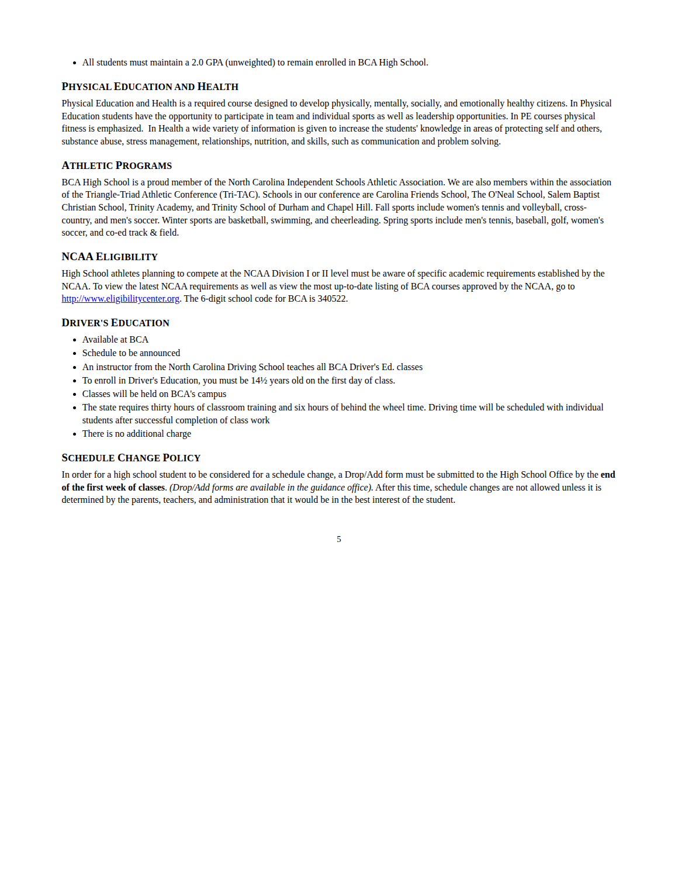All students must maintain a 2.0 GPA (unweighted) to remain enrolled in BCA High School.
PHYSICAL EDUCATION AND HEALTH
Physical Education and Health is a required course designed to develop physically, mentally, socially, and emotionally healthy citizens. In Physical Education students have the opportunity to participate in team and individual sports as well as leadership opportunities. In PE courses physical fitness is emphasized. In Health a wide variety of information is given to increase the students' knowledge in areas of protecting self and others, substance abuse, stress management, relationships, nutrition, and skills, such as communication and problem solving.
ATHLETIC PROGRAMS
BCA High School is a proud member of the North Carolina Independent Schools Athletic Association. We are also members within the association of the Triangle-Triad Athletic Conference (Tri-TAC). Schools in our conference are Carolina Friends School, The O'Neal School, Salem Baptist Christian School, Trinity Academy, and Trinity School of Durham and Chapel Hill. Fall sports include women's tennis and volleyball, cross-country, and men's soccer. Winter sports are basketball, swimming, and cheerleading. Spring sports include men's tennis, baseball, golf, women's soccer, and co-ed track & field.
NCAA ELIGIBILITY
High School athletes planning to compete at the NCAA Division I or II level must be aware of specific academic requirements established by the NCAA. To view the latest NCAA requirements as well as view the most up-to-date listing of BCA courses approved by the NCAA, go to http://www.eligibilitycenter.org. The 6-digit school code for BCA is 340522.
DRIVER'S EDUCATION
Available at BCA
Schedule to be announced
An instructor from the North Carolina Driving School teaches all BCA Driver's Ed. classes
To enroll in Driver's Education, you must be 14½ years old on the first day of class.
Classes will be held on BCA's campus
The state requires thirty hours of classroom training and six hours of behind the wheel time. Driving time will be scheduled with individual students after successful completion of class work
There is no additional charge
SCHEDULE CHANGE POLICY
In order for a high school student to be considered for a schedule change, a Drop/Add form must be submitted to the High School Office by the end of the first week of classes. (Drop/Add forms are available in the guidance office). After this time, schedule changes are not allowed unless it is determined by the parents, teachers, and administration that it would be in the best interest of the student.
5